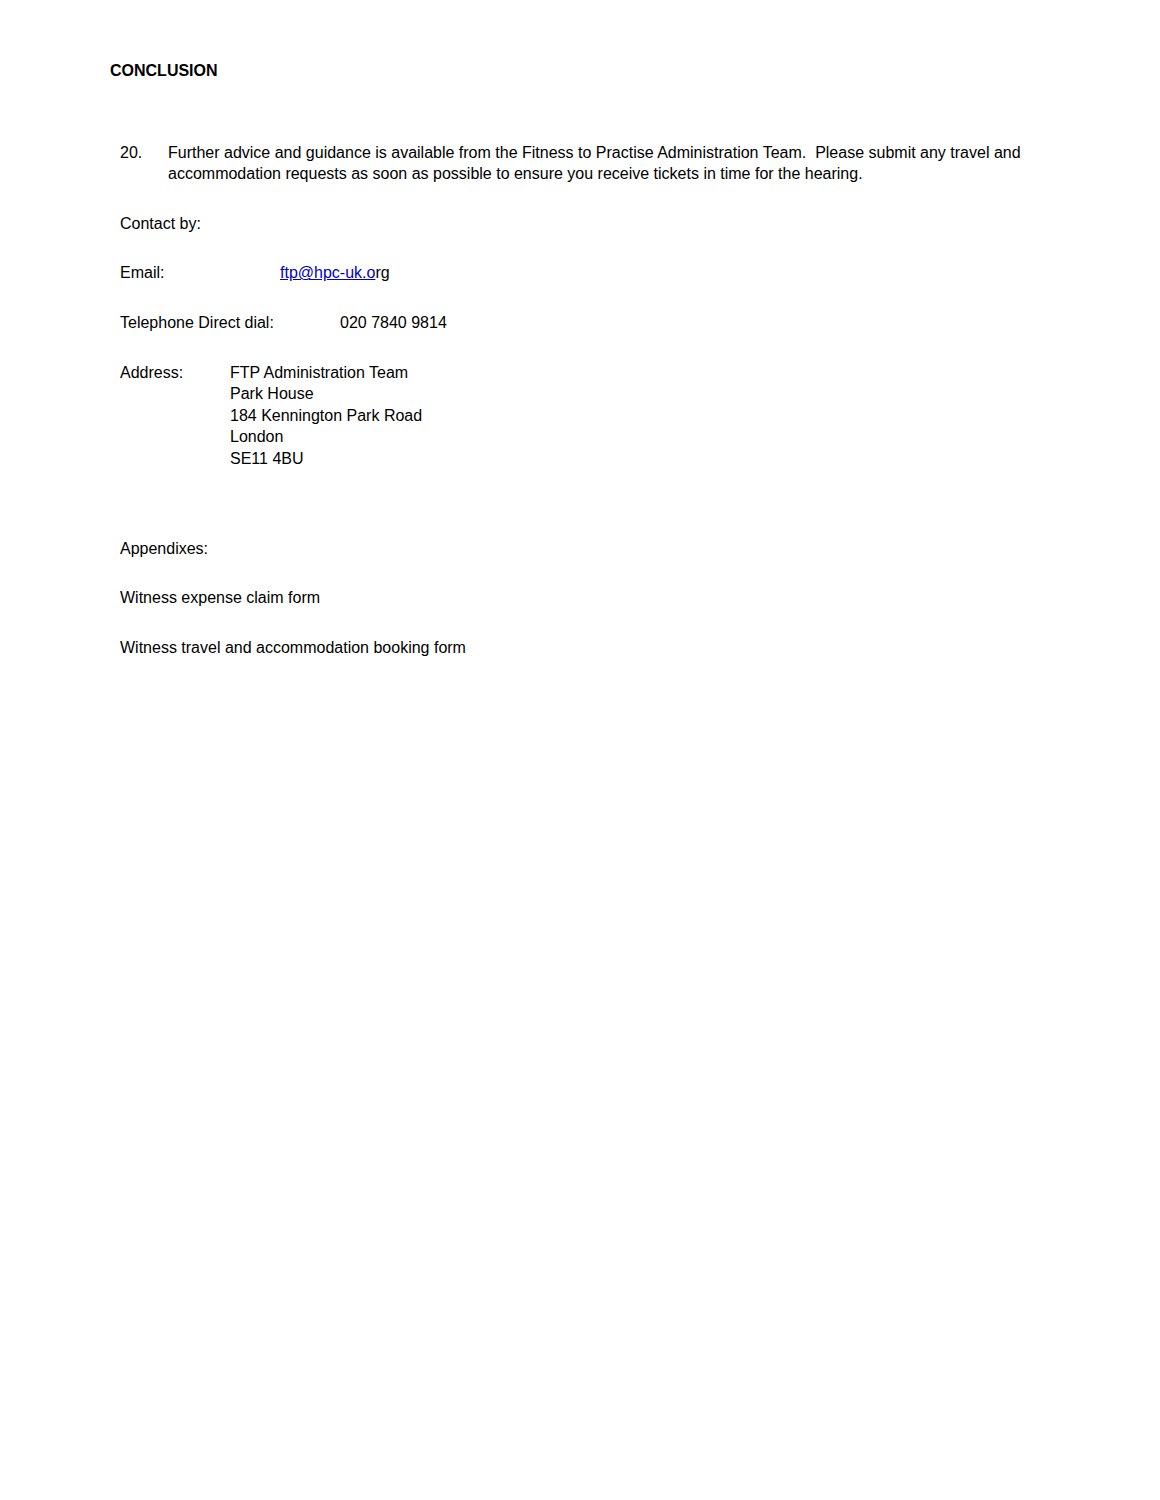CONCLUSION
20.
Further advice and guidance is available from the Fitness to Practise Administration Team. Please submit any travel and accommodation requests as soon as possible to ensure you receive tickets in time for the hearing.
Contact by:
Email:
ftp@hpc-uk.org
Telephone Direct dial:
020 7840 9814
Address:
FTP Administration Team
Park House
184 Kennington Park Road
London
SE11 4BU
Appendixes:
Witness expense claim form
Witness travel and accommodation booking form